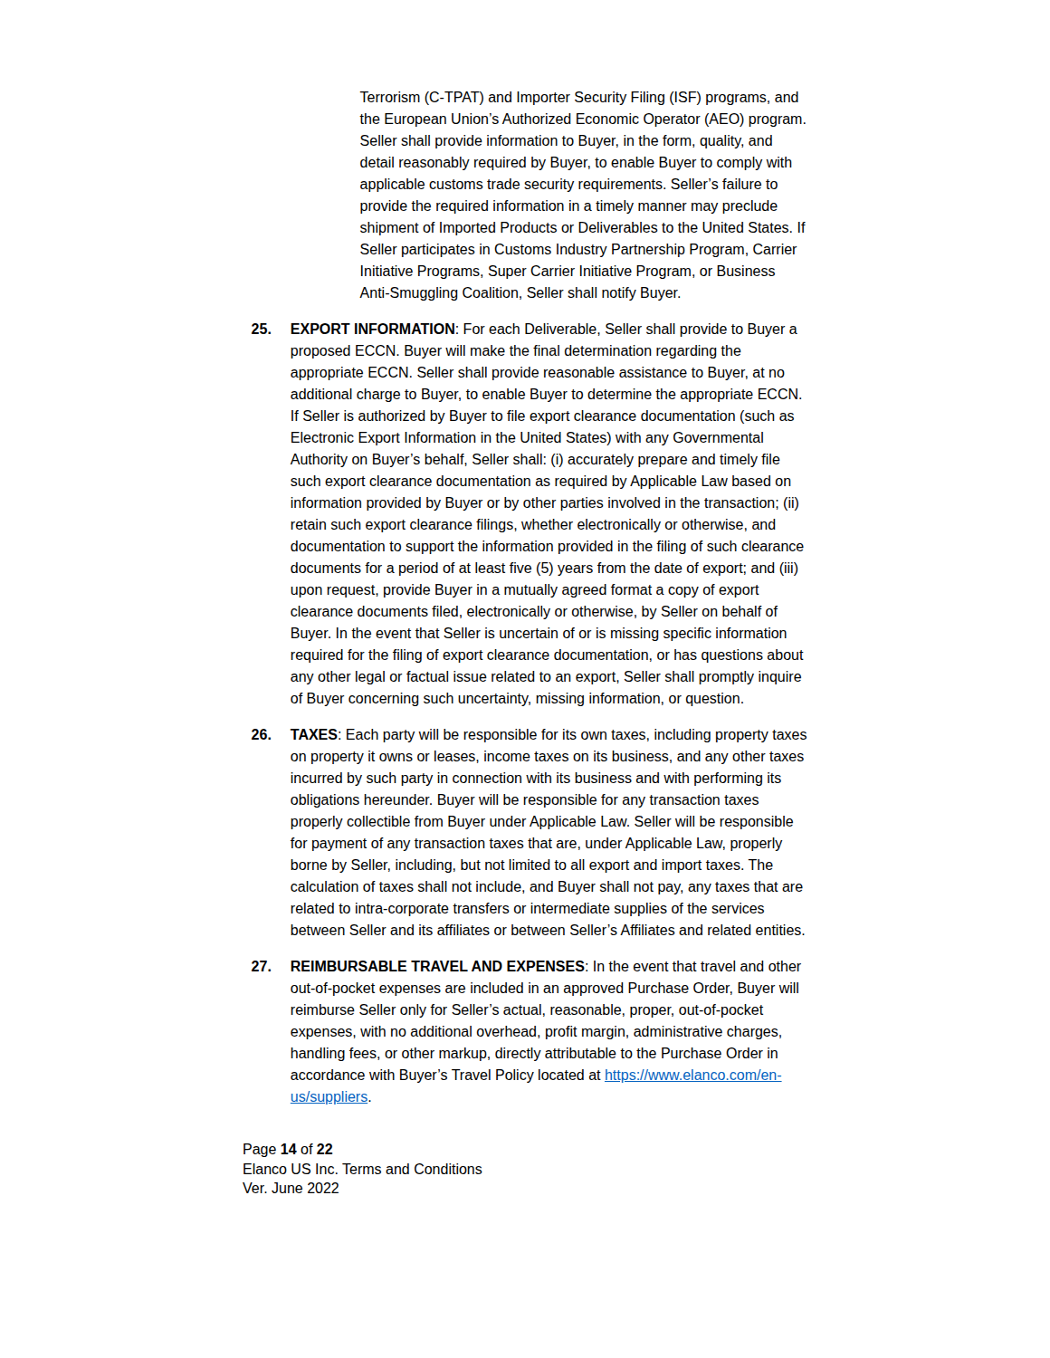Terrorism (C-TPAT) and Importer Security Filing (ISF) programs, and the European Union’s Authorized Economic Operator (AEO) program. Seller shall provide information to Buyer, in the form, quality, and detail reasonably required by Buyer, to enable Buyer to comply with applicable customs trade security requirements. Seller’s failure to provide the required information in a timely manner may preclude shipment of Imported Products or Deliverables to the United States. If Seller participates in Customs Industry Partnership Program, Carrier Initiative Programs, Super Carrier Initiative Program, or Business Anti-Smuggling Coalition, Seller shall notify Buyer.
25. EXPORT INFORMATION: For each Deliverable, Seller shall provide to Buyer a proposed ECCN. Buyer will make the final determination regarding the appropriate ECCN. Seller shall provide reasonable assistance to Buyer, at no additional charge to Buyer, to enable Buyer to determine the appropriate ECCN. If Seller is authorized by Buyer to file export clearance documentation (such as Electronic Export Information in the United States) with any Governmental Authority on Buyer’s behalf, Seller shall: (i) accurately prepare and timely file such export clearance documentation as required by Applicable Law based on information provided by Buyer or by other parties involved in the transaction; (ii) retain such export clearance filings, whether electronically or otherwise, and documentation to support the information provided in the filing of such clearance documents for a period of at least five (5) years from the date of export; and (iii) upon request, provide Buyer in a mutually agreed format a copy of export clearance documents filed, electronically or otherwise, by Seller on behalf of Buyer. In the event that Seller is uncertain of or is missing specific information required for the filing of export clearance documentation, or has questions about any other legal or factual issue related to an export, Seller shall promptly inquire of Buyer concerning such uncertainty, missing information, or question.
26. TAXES: Each party will be responsible for its own taxes, including property taxes on property it owns or leases, income taxes on its business, and any other taxes incurred by such party in connection with its business and with performing its obligations hereunder. Buyer will be responsible for any transaction taxes properly collectible from Buyer under Applicable Law. Seller will be responsible for payment of any transaction taxes that are, under Applicable Law, properly borne by Seller, including, but not limited to all export and import taxes. The calculation of taxes shall not include, and Buyer shall not pay, any taxes that are related to intra-corporate transfers or intermediate supplies of the services between Seller and its affiliates or between Seller’s Affiliates and related entities.
27. REIMBURSABLE TRAVEL AND EXPENSES: In the event that travel and other out-of-pocket expenses are included in an approved Purchase Order, Buyer will reimburse Seller only for Seller’s actual, reasonable, proper, out-of-pocket expenses, with no additional overhead, profit margin, administrative charges, handling fees, or other markup, directly attributable to the Purchase Order in accordance with Buyer’s Travel Policy located at https://www.elanco.com/en-us/suppliers.
Page 14 of 22
Elanco US Inc. Terms and Conditions
Ver. June 2022